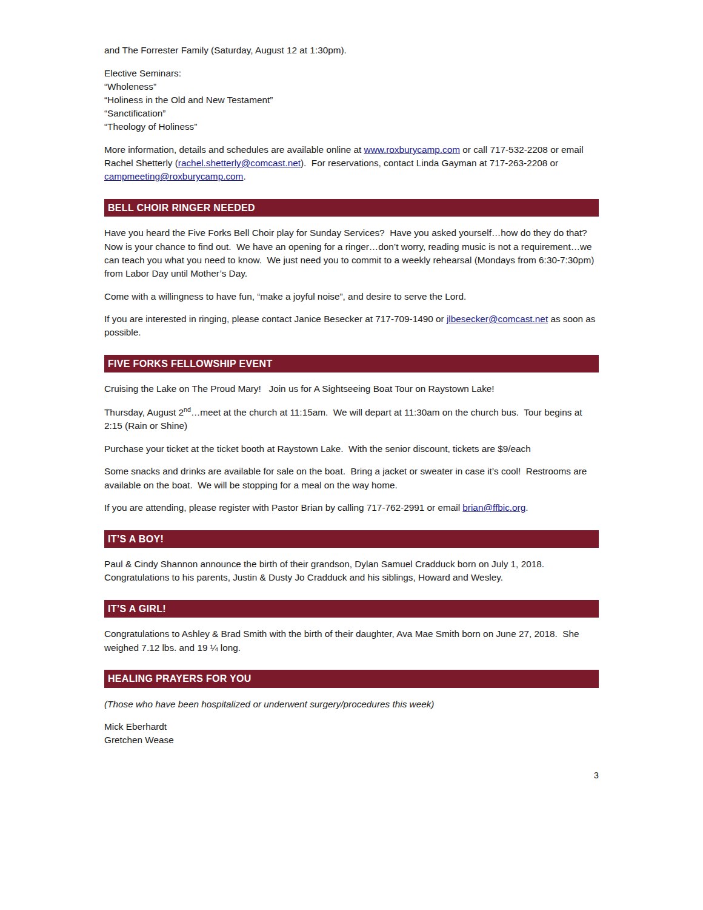and The Forrester Family (Saturday, August 12 at 1:30pm).
Elective Seminars:
“Wholeness”
“Holiness in the Old and New Testament”
“Sanctification”
“Theology of Holiness”
More information, details and schedules are available online at www.roxburycamp.com or call 717-532-2208 or email Rachel Shetterly (rachel.shetterly@comcast.net). For reservations, contact Linda Gayman at 717-263-2208 or campmeeting@roxburycamp.com.
BELL CHOIR RINGER NEEDED
Have you heard the Five Forks Bell Choir play for Sunday Services? Have you asked yourself…how do they do that? Now is your chance to find out. We have an opening for a ringer…don’t worry, reading music is not a requirement…we can teach you what you need to know. We just need you to commit to a weekly rehearsal (Mondays from 6:30-7:30pm) from Labor Day until Mother’s Day.
Come with a willingness to have fun, “make a joyful noise”, and desire to serve the Lord.
If you are interested in ringing, please contact Janice Besecker at 717-709-1490 or jlbesecker@comcast.net as soon as possible.
FIVE FORKS FELLOWSHIP EVENT
Cruising the Lake on The Proud Mary! Join us for A Sightseeing Boat Tour on Raystown Lake!
Thursday, August 2nd…meet at the church at 11:15am. We will depart at 11:30am on the church bus. Tour begins at 2:15 (Rain or Shine)
Purchase your ticket at the ticket booth at Raystown Lake. With the senior discount, tickets are $9/each
Some snacks and drinks are available for sale on the boat. Bring a jacket or sweater in case it’s cool! Restrooms are available on the boat. We will be stopping for a meal on the way home.
If you are attending, please register with Pastor Brian by calling 717-762-2991 or email brian@ffbic.org.
IT’S A BOY!
Paul & Cindy Shannon announce the birth of their grandson, Dylan Samuel Cradduck born on July 1, 2018. Congratulations to his parents, Justin & Dusty Jo Cradduck and his siblings, Howard and Wesley.
IT’S A GIRL!
Congratulations to Ashley & Brad Smith with the birth of their daughter, Ava Mae Smith born on June 27, 2018. She weighed 7.12 lbs. and 19 ¼ long.
HEALING PRAYERS FOR YOU
(Those who have been hospitalized or underwent surgery/procedures this week)
Mick Eberhardt
Gretchen Wease
3